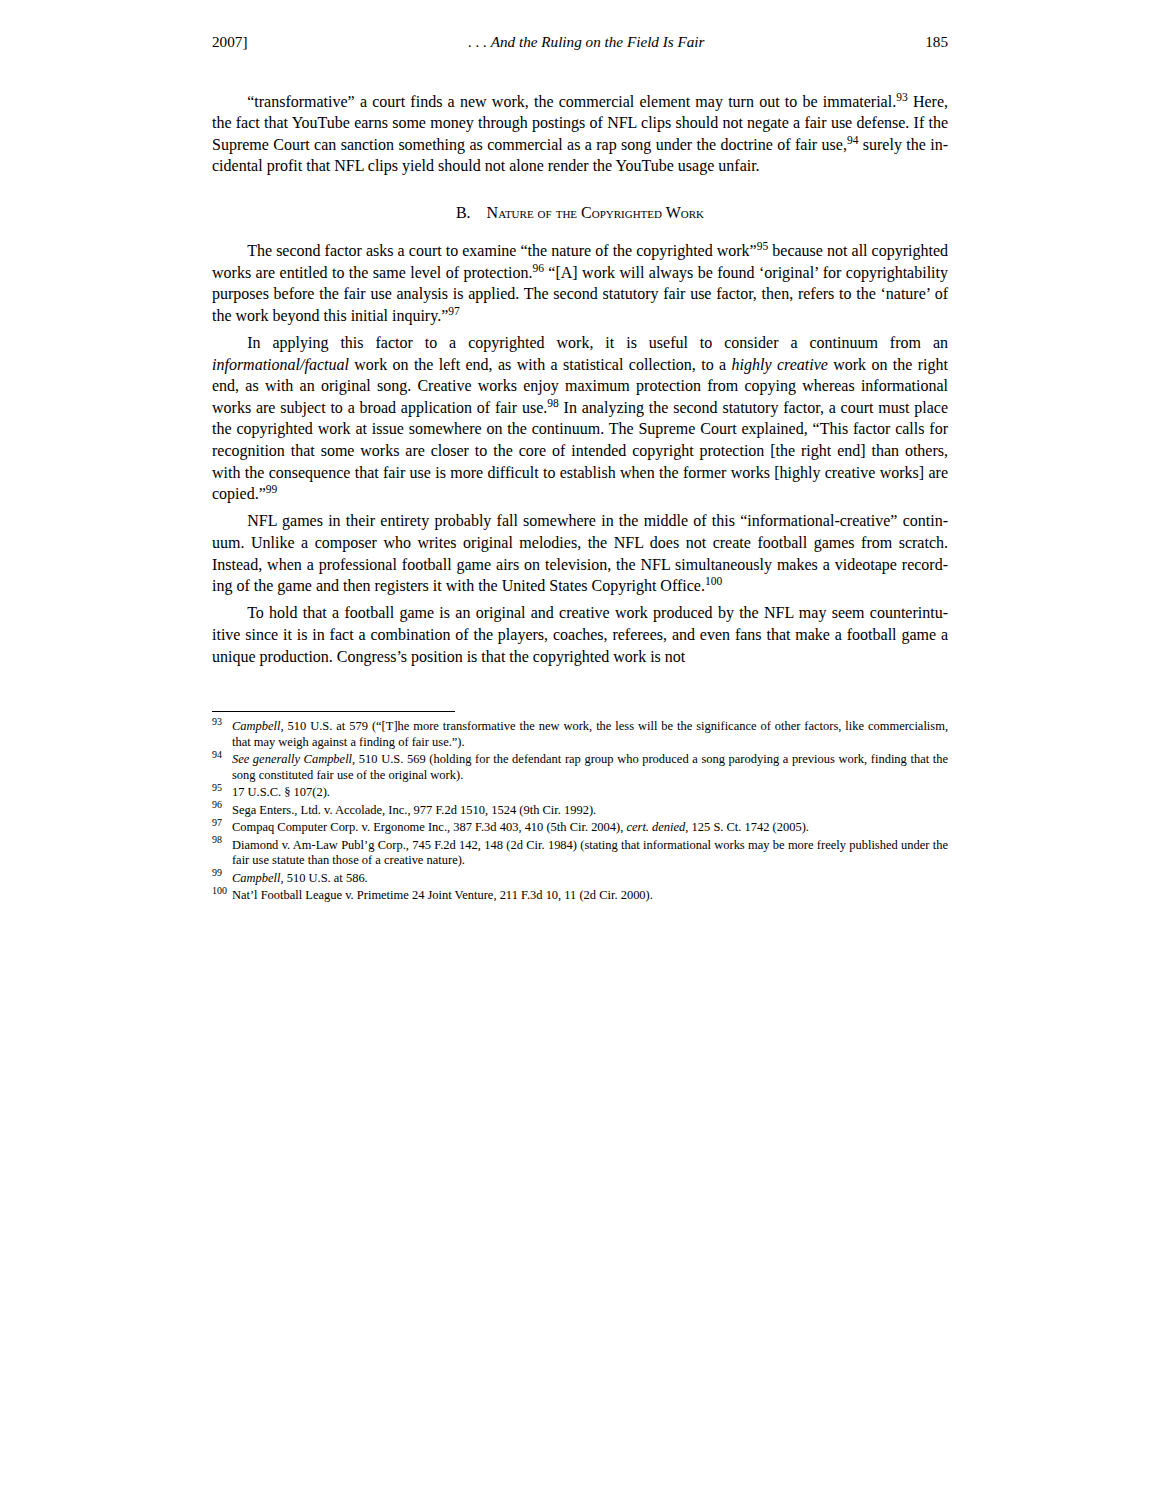2007] . . . And the Ruling on the Field Is Fair 185
“transformative” a court finds a new work, the commercial element may turn out to be immaterial.93 Here, the fact that YouTube earns some money through postings of NFL clips should not negate a fair use defense. If the Supreme Court can sanction something as commercial as a rap song under the doctrine of fair use,94 surely the incidental profit that NFL clips yield should not alone render the YouTube usage unfair.
B. Nature of the Copyrighted Work
The second factor asks a court to examine “the nature of the copyrighted work”95 because not all copyrighted works are entitled to the same level of protection.96 “[A] work will always be found ‘original’ for copyrightability purposes before the fair use analysis is applied. The second statutory fair use factor, then, refers to the ‘nature’ of the work beyond this initial inquiry.”97
In applying this factor to a copyrighted work, it is useful to consider a continuum from an informational/factual work on the left end, as with a statistical collection, to a highly creative work on the right end, as with an original song. Creative works enjoy maximum protection from copying whereas informational works are subject to a broad application of fair use.98 In analyzing the second statutory factor, a court must place the copyrighted work at issue somewhere on the continuum. The Supreme Court explained, “This factor calls for recognition that some works are closer to the core of intended copyright protection [the right end] than others, with the consequence that fair use is more difficult to establish when the former works [highly creative works] are copied.”99
NFL games in their entirety probably fall somewhere in the middle of this “informational-creative” continuum. Unlike a composer who writes original melodies, the NFL does not create football games from scratch. Instead, when a professional football game airs on television, the NFL simultaneously makes a videotape recording of the game and then registers it with the United States Copyright Office.100
To hold that a football game is an original and creative work produced by the NFL may seem counterintuitive since it is in fact a combination of the players, coaches, referees, and even fans that make a football game a unique production. Congress’s position is that the copyrighted work is not
Campbell, 510 U.S. at 579 (“[T]he more transformative the new work, the less will be the significance of other factors, like commercialism, that may weigh against a finding of fair use.”).
See generally Campbell, 510 U.S. 569 (holding for the defendant rap group who produced a song parodying a previous work, finding that the song constituted fair use of the original work).
17 U.S.C. § 107(2).
Sega Enters., Ltd. v. Accolade, Inc., 977 F.2d 1510, 1524 (9th Cir. 1992).
Compaq Computer Corp. v. Ergonome Inc., 387 F.3d 403, 410 (5th Cir. 2004), cert. denied, 125 S. Ct. 1742 (2005).
Diamond v. Am-Law Publ’g Corp., 745 F.2d 142, 148 (2d Cir. 1984) (stating that informational works may be more freely published under the fair use statute than those of a creative nature).
Campbell, 510 U.S. at 586.
Nat’l Football League v. Primetime 24 Joint Venture, 211 F.3d 10, 11 (2d Cir. 2000).